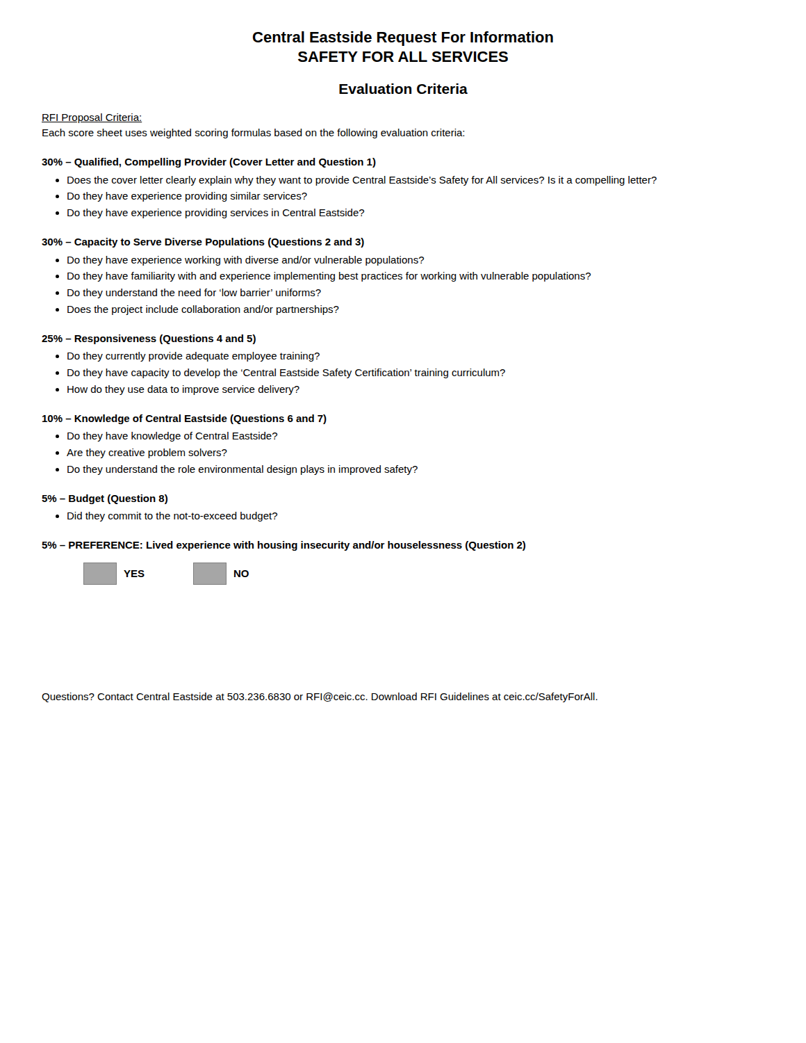Central Eastside Request For Information
SAFETY FOR ALL SERVICES
Evaluation Criteria
RFI Proposal Criteria:
Each score sheet uses weighted scoring formulas based on the following evaluation criteria:
30% – Qualified, Compelling Provider (Cover Letter and Question 1)
Does the cover letter clearly explain why they want to provide Central Eastside’s Safety for All services? Is it a compelling letter?
Do they have experience providing similar services?
Do they have experience providing services in Central Eastside?
30% – Capacity to Serve Diverse Populations (Questions 2 and 3)
Do they have experience working with diverse and/or vulnerable populations?
Do they have familiarity with and experience implementing best practices for working with vulnerable populations?
Do they understand the need for ‘low barrier’ uniforms?
Does the project include collaboration and/or partnerships?
25% – Responsiveness (Questions 4 and 5)
Do they currently provide adequate employee training?
Do they have capacity to develop the ‘Central Eastside Safety Certification’ training curriculum?
How do they use data to improve service delivery?
10% – Knowledge of Central Eastside (Questions 6 and 7)
Do they have knowledge of Central Eastside?
Are they creative problem solvers?
Do they understand the role environmental design plays in improved safety?
5% – Budget (Question 8)
Did they commit to the not-to-exceed budget?
5% – PREFERENCE: Lived experience with housing insecurity and/or houselessness (Question 2)
YES NO
Questions? Contact Central Eastside at 503.236.6830 or RFI@ceic.cc. Download RFI Guidelines at ceic.cc/SafetyForAll.